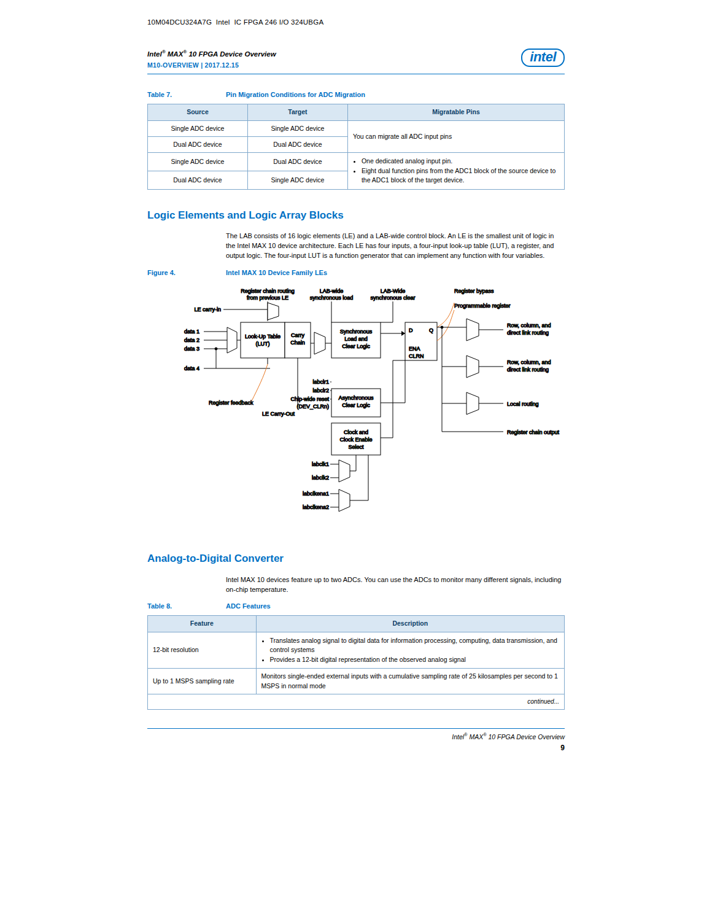10M04DCU324A7G Intel IC FPGA 246 I/O 324UBGA
Intel® MAX® 10 FPGA Device Overview
M10-OVERVIEW | 2017.12.15
intel
Table 7.
Pin Migration Conditions for ADC Migration
| Source | Target | Migratable Pins |
| --- | --- | --- |
| Single ADC device | Single ADC device | You can migrate all ADC input pins |
| Dual ADC device | Dual ADC device |
| Single ADC device | Dual ADC device | One dedicated analog input pin. Eight dual function pins from the ADC1 block of the source device to the ADC1 block of the target device. |
| Dual ADC device | Single ADC device |
Logic Elements and Logic Array Blocks
The LAB consists of 16 logic elements (LE) and a LAB-wide control block. An LE is the smallest unit of logic in the Intel MAX 10 device architecture. Each LE has four inputs, a four-input look-up table (LUT), a register, and output logic. The four-input LUT is a function generator that can implement any function with four variables.
Figure 4.
Intel MAX 10 Device Family LEs
Register chain routing from previous LE LAB-wide synchronous load LAB-Wide synchronous clear Register bypass Programmable register LE carry-in data 1 data 2 data 3 data 4 Look-Up Table (LUT) Carry Chain LE Carry-Out Synchronous Load and Clear Logic D Q ENA CLRN Row, column, and direct link routing Row, column, and direct link routing Local routing Register chain output Register feedback Asynchronous Clear Logic labclr1 labclr2 Chip-wide reset (DEV_CLRn) Clock and Clock Enable Select labclk1 labclk2 labclkena1 labclkena2
Analog-to-Digital Converter
Intel MAX 10 devices feature up to two ADCs. You can use the ADCs to monitor many different signals, including on-chip temperature.
Table 8.
ADC Features
| Feature | Description |
| --- | --- |
| 12-bit resolution | Translates analog signal to digital data for information processing, computing, data transmission, and control systems Provides a 12-bit digital representation of the observed analog signal |
| Up to 1 MSPS sampling rate | Monitors single-ended external inputs with a cumulative sampling rate of 25 kilosamples per second to 1 MSPS in normal mode |
| continued... |
Intel® MAX® 10 FPGA Device Overview
9